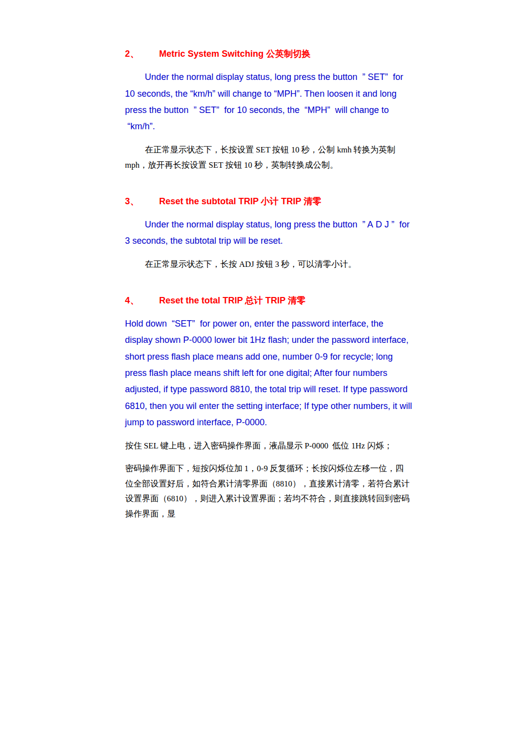2、 Metric System Switching 公英制切换
Under the normal display status, long press the button ” SET” for 10 seconds, the “km/h” will change to “MPH”. Then loosen it and long press the button ” SET” for 10 seconds, the “MPH” will change to “km/h”.
在正常显示状态下，长按设置 SET 按钮 10 秒，公制 kmh 转换为英制 mph，放开再长按设置 SET 按钮 10 秒，英制转换成公制。
3、 Reset the subtotal TRIP 小计 TRIP 清零
Under the normal display status, long press the button ” A D J ” for 3 seconds, the subtotal trip will be reset.
在正常显示状态下，长按 ADJ 按钮 3 秒，可以清零小计。
4、 Reset the total TRIP 总计 TRIP 清零
Hold down “SET” for power on, enter the password interface, the display shown P-0000 lower bit 1Hz flash; under the password interface, short press flash place means add one, number 0-9 for recycle; long press flash place means shift left for one digital; After four numbers adjusted, if type password 8810, the total trip will reset. If type password 6810, then you wil enter the setting interface; If type other numbers, it will jump to password interface, P-0000.
按住 SEL 键上电，进入密码操作界面，液晶显示 P-0000 低位 1Hz 闪烁；
密码操作界面下，短按闪烁位加 1，0-9 反复循环；长按闪烁位左移一位，四位全部设置好后，如符合累计清零界面（8810），直接累计清零，若符合累计设置界面（6810），则进入累计设置界面；若均不符合，则直接跳转回到密码操作界面，显